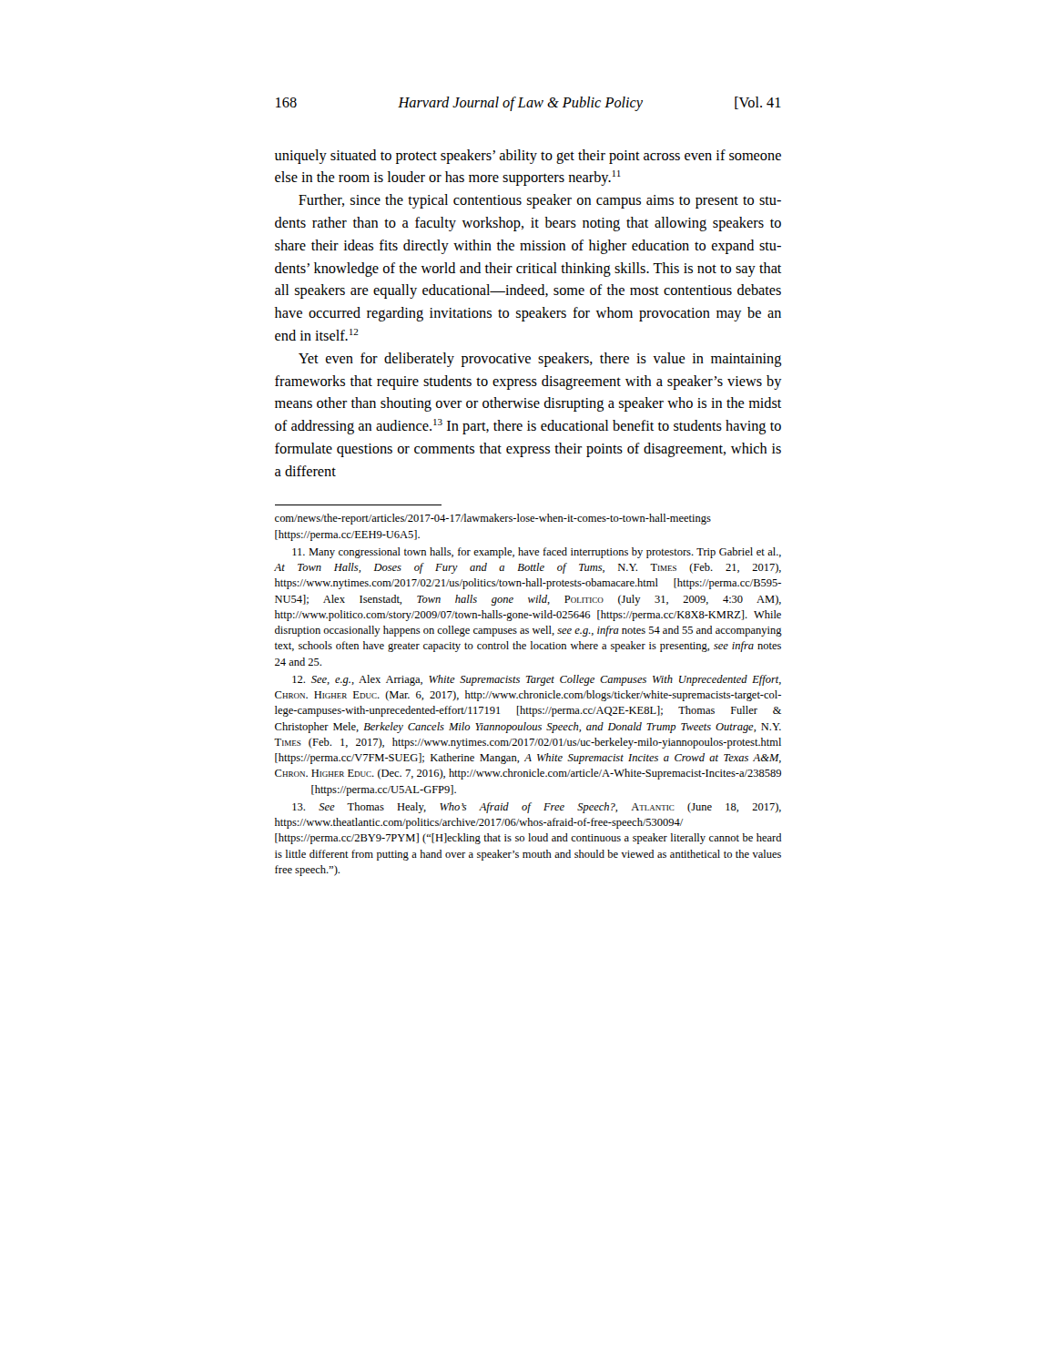168
Harvard Journal of Law & Public Policy
[Vol. 41
uniquely situated to protect speakers’ ability to get their point across even if someone else in the room is louder or has more supporters nearby.11
Further, since the typical contentious speaker on campus aims to present to students rather than to a faculty workshop, it bears noting that allowing speakers to share their ideas fits directly within the mission of higher education to expand students’ knowledge of the world and their critical thinking skills. This is not to say that all speakers are equally educational—indeed, some of the most contentious debates have occurred regarding invitations to speakers for whom provocation may be an end in itself.12
Yet even for deliberately provocative speakers, there is value in maintaining frameworks that require students to express disagreement with a speaker’s views by means other than shouting over or otherwise disrupting a speaker who is in the midst of addressing an audience.13 In part, there is educational benefit to students having to formulate questions or comments that express their points of disagreement, which is a different
com/news/the-report/articles/2017-04-17/lawmakers-lose-when-it-comes-to-town-hall-meetings [https://perma.cc/EEH9-U6A5].
11. Many congressional town halls, for example, have faced interruptions by protestors. Trip Gabriel et al., At Town Halls, Doses of Fury and a Bottle of Tums, N.Y. Times (Feb. 21, 2017), https://www.nytimes.com/2017/02/21/us/politics/town-hall-protests-obamacare.html [https://perma.cc/B595-NU54]; Alex Isenstadt, Town halls gone wild, Politico (July 31, 2009, 4:30 AM), http://www.politico.com/story/2009/07/town-halls-gone-wild-025646 [https://perma.cc/K8X8-KMRZ]. While disruption occasionally happens on college campuses as well, see e.g., infra notes 54 and 55 and accompanying text, schools often have greater capacity to control the location where a speaker is presenting, see infra notes 24 and 25.
12. See, e.g., Alex Arriaga, White Supremacists Target College Campuses With Unprecedented Effort, Chron. Higher Educ. (Mar. 6, 2017), http://www.chronicle.com/blogs/ticker/white-supremacists-target-college-campuses-with-unprecedented-effort/117191 [https://perma.cc/AQ2E-KE8L]; Thomas Fuller & Christopher Mele, Berkeley Cancels Milo Yiannopoulous Speech, and Donald Trump Tweets Outrage, N.Y. Times (Feb. 1, 2017), https://www.nytimes.com/2017/02/01/us/uc-berkeley-milo-yiannopoulos-protest.html [https://perma.cc/V7FM-SUEG]; Katherine Mangan, A White Supremacist Incites a Crowd at Texas A&M, Chron. Higher Educ. (Dec. 7, 2016), http://www.chronicle.com/article/A-White-Supremacist-Incites-a/238589 [https://perma.cc/U5AL-GFP9].
13. See Thomas Healy, Who’s Afraid of Free Speech?, Atlantic (June 18, 2017), https://www.theatlantic.com/politics/archive/2017/06/whos-afraid-of-free-speech/530094/ [https://perma.cc/2BY9-7PYM] (“[H]eckling that is so loud and continuous a speaker literally cannot be heard is little different from putting a hand over a speaker’s mouth and should be viewed as antithetical to the values free speech.”).